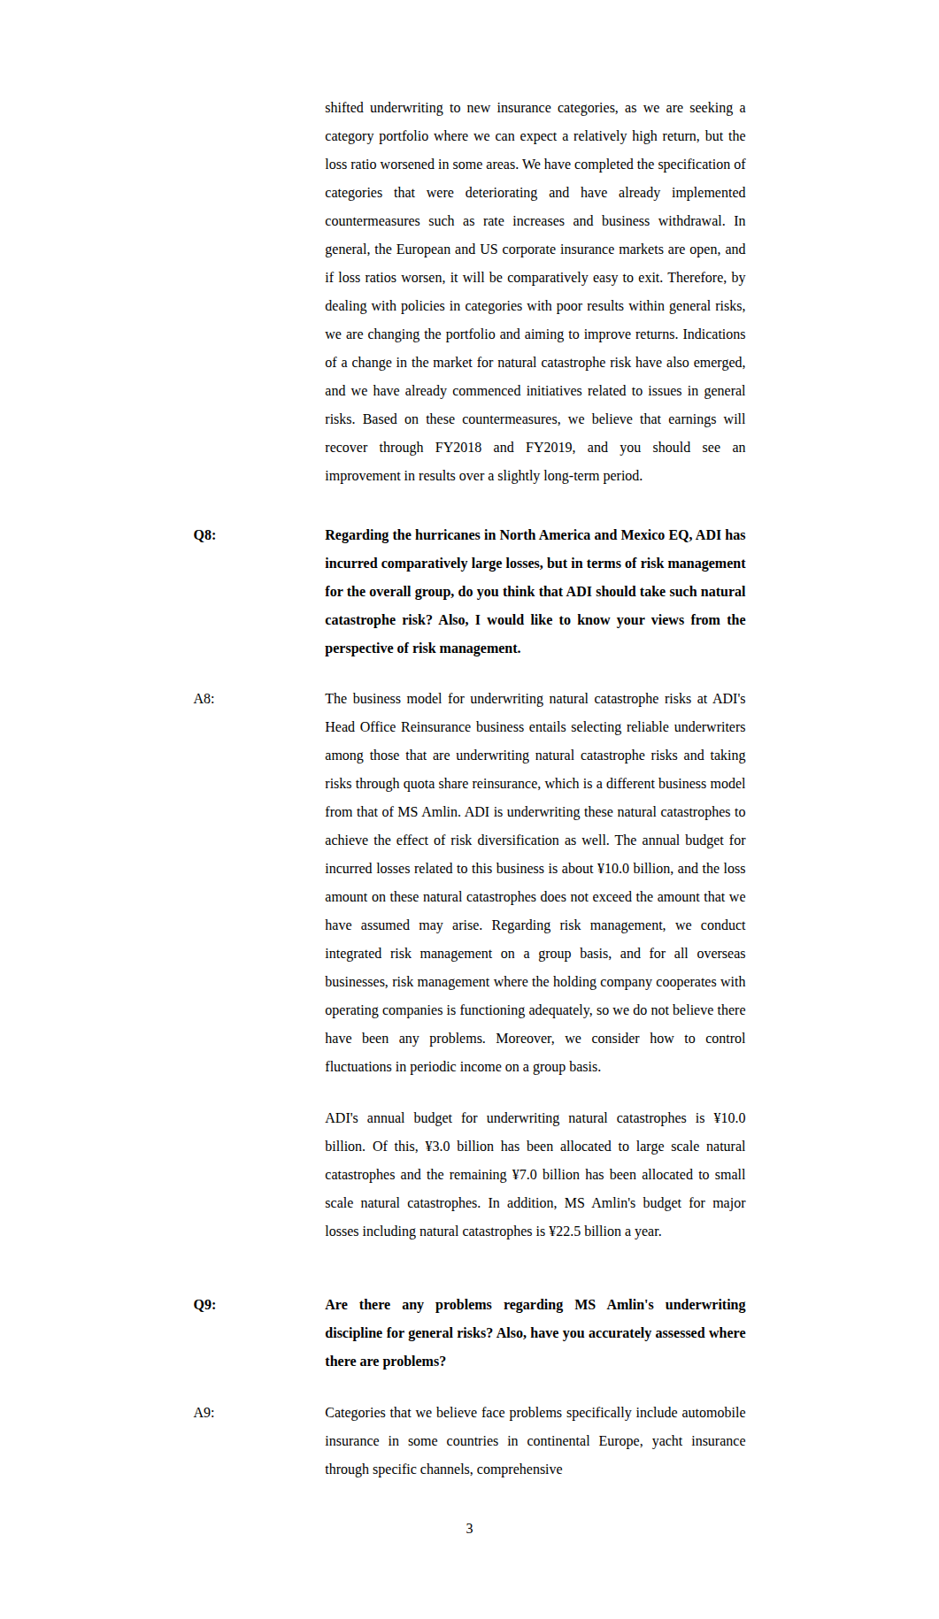shifted underwriting to new insurance categories, as we are seeking a category portfolio where we can expect a relatively high return, but the loss ratio worsened in some areas. We have completed the specification of categories that were deteriorating and have already implemented countermeasures such as rate increases and business withdrawal. In general, the European and US corporate insurance markets are open, and if loss ratios worsen, it will be comparatively easy to exit. Therefore, by dealing with policies in categories with poor results within general risks, we are changing the portfolio and aiming to improve returns. Indications of a change in the market for natural catastrophe risk have also emerged, and we have already commenced initiatives related to issues in general risks. Based on these countermeasures, we believe that earnings will recover through FY2018 and FY2019, and you should see an improvement in results over a slightly long-term period.
Q8:
Regarding the hurricanes in North America and Mexico EQ, ADI has incurred comparatively large losses, but in terms of risk management for the overall group, do you think that ADI should take such natural catastrophe risk? Also, I would like to know your views from the perspective of risk management.
A8:
The business model for underwriting natural catastrophe risks at ADI's Head Office Reinsurance business entails selecting reliable underwriters among those that are underwriting natural catastrophe risks and taking risks through quota share reinsurance, which is a different business model from that of MS Amlin. ADI is underwriting these natural catastrophes to achieve the effect of risk diversification as well. The annual budget for incurred losses related to this business is about ¥10.0 billion, and the loss amount on these natural catastrophes does not exceed the amount that we have assumed may arise. Regarding risk management, we conduct integrated risk management on a group basis, and for all overseas businesses, risk management where the holding company cooperates with operating companies is functioning adequately, so we do not believe there have been any problems. Moreover, we consider how to control fluctuations in periodic income on a group basis.
ADI's annual budget for underwriting natural catastrophes is ¥10.0 billion. Of this, ¥3.0 billion has been allocated to large scale natural catastrophes and the remaining ¥7.0 billion has been allocated to small scale natural catastrophes. In addition, MS Amlin's budget for major losses including natural catastrophes is ¥22.5 billion a year.
Q9:
Are there any problems regarding MS Amlin's underwriting discipline for general risks? Also, have you accurately assessed where there are problems?
A9:
Categories that we believe face problems specifically include automobile insurance in some countries in continental Europe, yacht insurance through specific channels, comprehensive
3